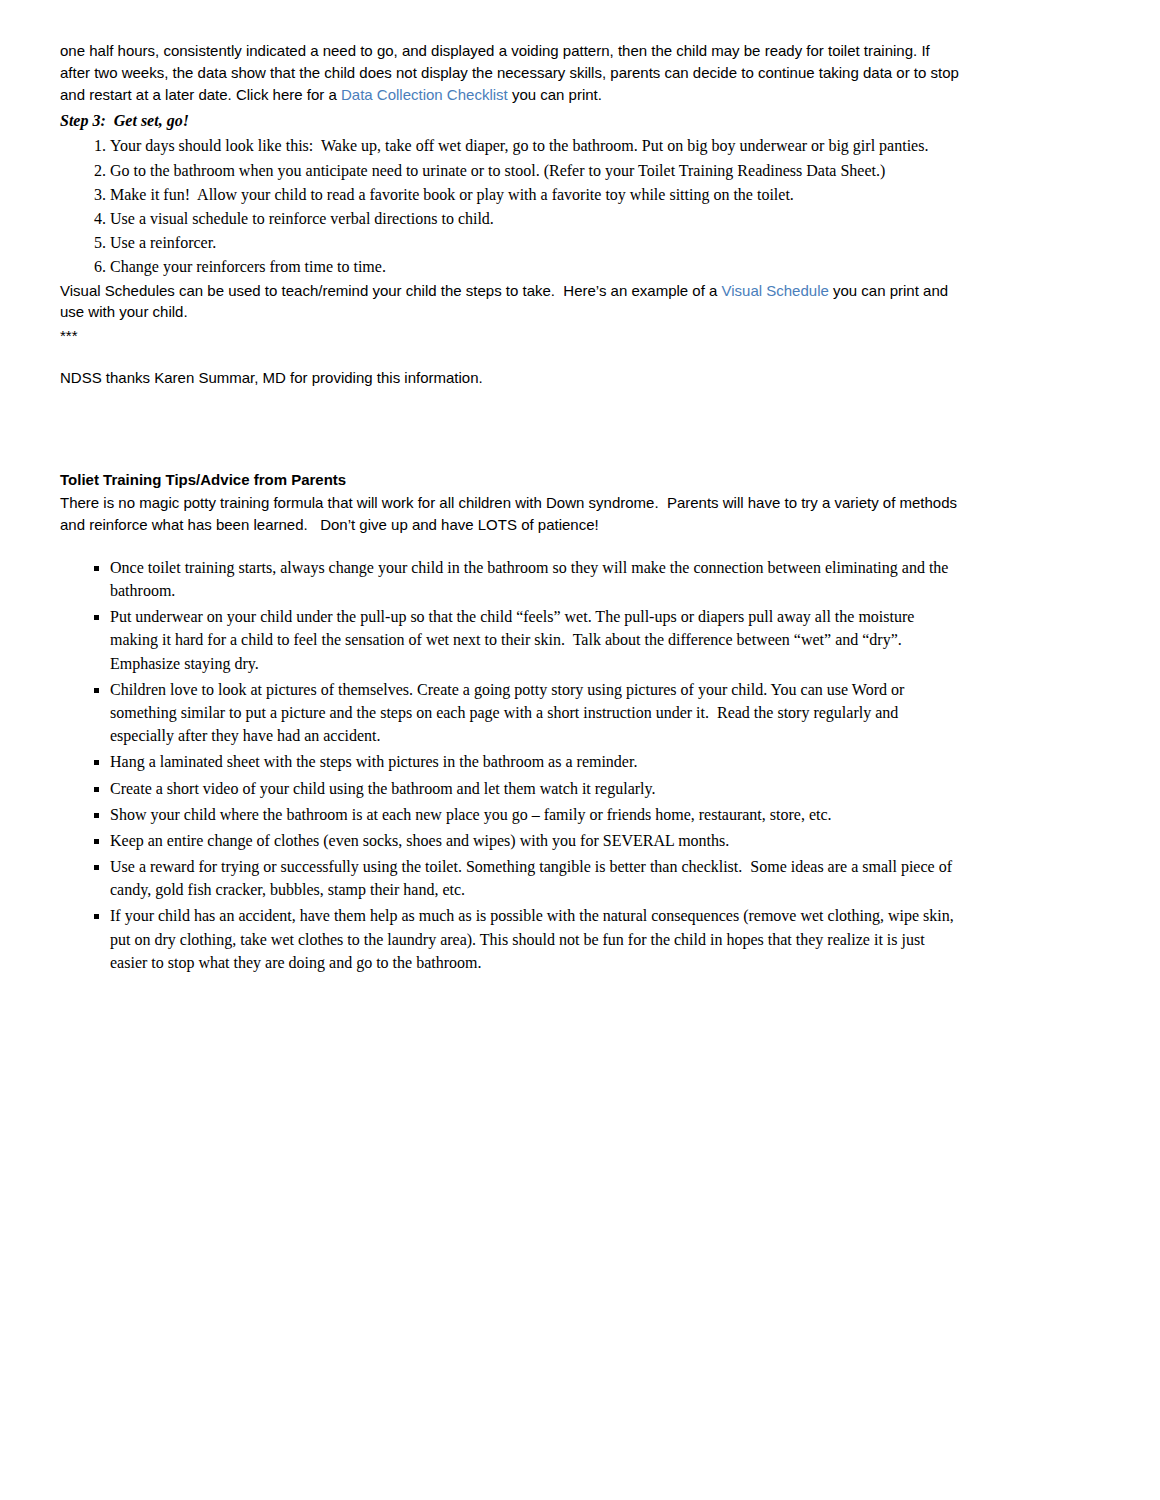one half hours, consistently indicated a need to go, and displayed a voiding pattern, then the child may be ready for toilet training. If after two weeks, the data show that the child does not display the necessary skills, parents can decide to continue taking data or to stop and restart at a later date. Click here for a Data Collection Checklist you can print.
Step 3: Get set, go!
Your days should look like this: Wake up, take off wet diaper, go to the bathroom. Put on big boy underwear or big girl panties.
Go to the bathroom when you anticipate need to urinate or to stool. (Refer to your Toilet Training Readiness Data Sheet.)
Make it fun! Allow your child to read a favorite book or play with a favorite toy while sitting on the toilet.
Use a visual schedule to reinforce verbal directions to child.
Use a reinforcer.
Change your reinforcers from time to time.
Visual Schedules can be used to teach/remind your child the steps to take. Here’s an example of a Visual Schedule you can print and use with your child.
***
NDSS thanks Karen Summar, MD for providing this information.
Toliet Training Tips/Advice from Parents
There is no magic potty training formula that will work for all children with Down syndrome. Parents will have to try a variety of methods and reinforce what has been learned. Don’t give up and have LOTS of patience!
Once toilet training starts, always change your child in the bathroom so they will make the connection between eliminating and the bathroom.
Put underwear on your child under the pull-up so that the child “feels” wet. The pull-ups or diapers pull away all the moisture making it hard for a child to feel the sensation of wet next to their skin. Talk about the difference between “wet” and “dry”. Emphasize staying dry.
Children love to look at pictures of themselves. Create a going potty story using pictures of your child. You can use Word or something similar to put a picture and the steps on each page with a short instruction under it. Read the story regularly and especially after they have had an accident.
Hang a laminated sheet with the steps with pictures in the bathroom as a reminder.
Create a short video of your child using the bathroom and let them watch it regularly.
Show your child where the bathroom is at each new place you go – family or friends home, restaurant, store, etc.
Keep an entire change of clothes (even socks, shoes and wipes) with you for SEVERAL months.
Use a reward for trying or successfully using the toilet. Something tangible is better than checklist. Some ideas are a small piece of candy, gold fish cracker, bubbles, stamp their hand, etc.
If your child has an accident, have them help as much as is possible with the natural consequences (remove wet clothing, wipe skin, put on dry clothing, take wet clothes to the laundry area). This should not be fun for the child in hopes that they realize it is just easier to stop what they are doing and go to the bathroom.